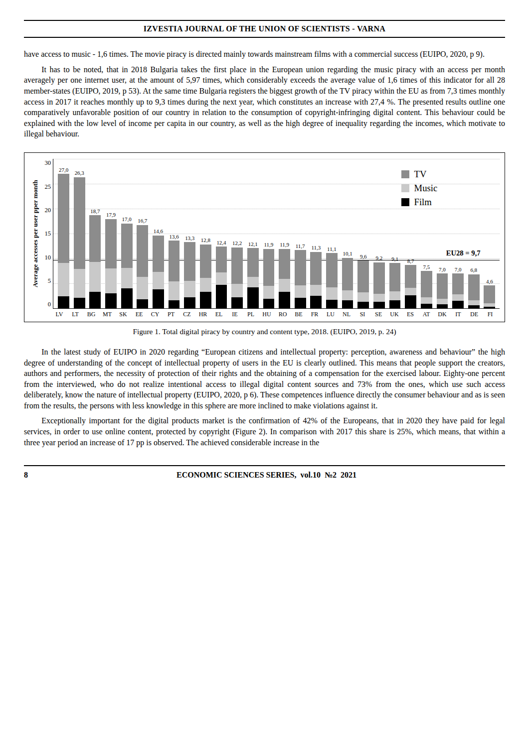IZVESTIA JOURNAL OF THE UNION OF SCIENTISTS - VARNA
have access to music - 1,6 times. The movie piracy is directed mainly towards mainstream films with a commercial success (EUIPO, 2020, p 9).
It has to be noted, that in 2018 Bulgaria takes the first place in the European union regarding the music piracy with an access per month averagely per one internet user, at the amount of 5,97 times, which considerably exceeds the average value of 1,6 times of this indicator for all 28 member-states (EUIPO, 2019, p 53). At the same time Bulgaria registers the biggest growth of the TV piracy within the EU as from 7,3 times monthly access in 2017 it reaches monthly up to 9,3 times during the next year, which constitutes an increase with 27,4 %. The presented results outline one comparatively unfavorable position of our country in relation to the consumption of copyright-infringing digital content. This behaviour could be explained with the low level of income per capita in our country, as well as the high degree of inequality regarding the incomes, which motivate to illegal behaviour.
TV
Music
Film
Average accesses per user pper month
30 25 20 15 10 5 0
EU28 = 9,7
27,0
26,3
18,7
17,9
17,0
16,7
14,6
13,6
13,3
12,8
12,4
12,2
12,1
11,9
11,9
11,7
11,3
11,1
10,1
9,6
9,2
9,1
8,7
7,5
7,0
7,0
6,8
4,6
LV LT BG MT SK EE CY PT CZ HR EL IE PL HU RO BE FR LU NL SI SE UK ES AT DK IT DE FI
Figure 1. Total digital piracy by country and content type, 2018. (EUIPO, 2019, p. 24)
In the latest study of EUIPO in 2020 regarding “European citizens and intellectual property: perception, awareness and behaviour” the high degree of understanding of the concept of intellectual property of users in the EU is clearly outlined. This means that people support the creators, authors and performers, the necessity of protection of their rights and the obtaining of a compensation for the exercised labour. Eighty-one percent from the interviewed, who do not realize intentional access to illegal digital content sources and 73% from the ones, which use such access deliberately, know the nature of intellectual property (EUIPO, 2020, p 6). These competences influence directly the consumer behaviour and as is seen from the results, the persons with less knowledge in this sphere are more inclined to make violations against it.
Exceptionally important for the digital products market is the confirmation of 42% of the Europeans, that in 2020 they have paid for legal services, in order to use online content, protected by copyright (Figure 2). In comparison with 2017 this share is 25%, which means, that within a three year period an increase of 17 pp is observed. The achieved considerable increase in the
8 ECONOMIC SCIENCES SERIES, vol.10 №2 2021